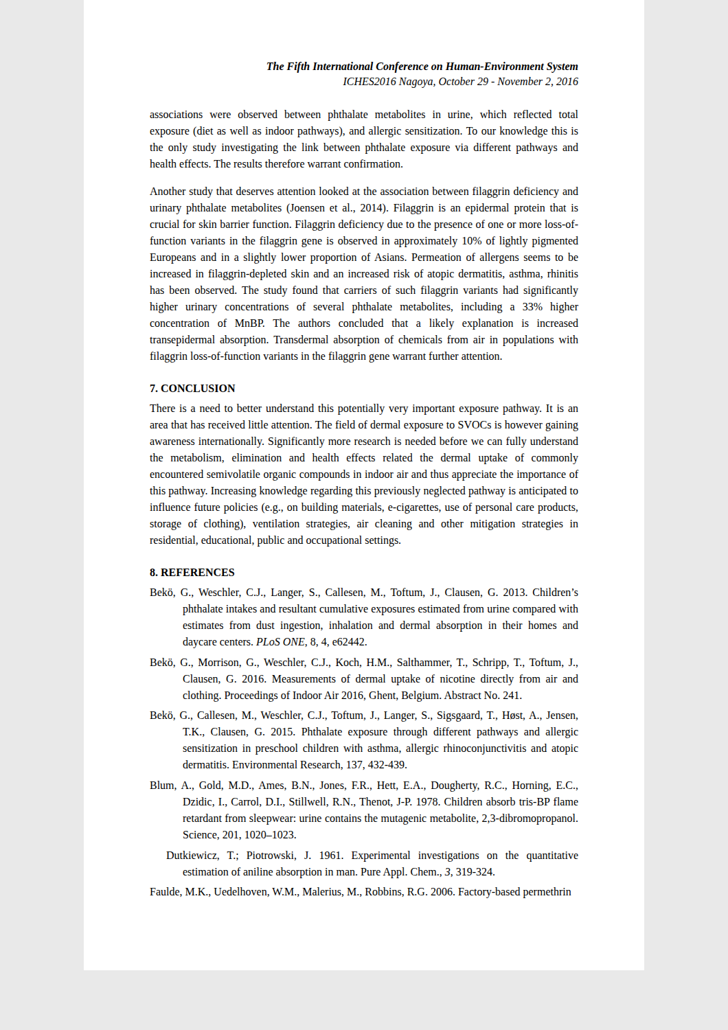The Fifth International Conference on Human-Environment System
ICHES2016 Nagoya, October 29 - November 2, 2016
associations were observed between phthalate metabolites in urine, which reflected total exposure (diet as well as indoor pathways), and allergic sensitization. To our knowledge this is the only study investigating the link between phthalate exposure via different pathways and health effects. The results therefore warrant confirmation.
Another study that deserves attention looked at the association between filaggrin deficiency and urinary phthalate metabolites (Joensen et al., 2014). Filaggrin is an epidermal protein that is crucial for skin barrier function. Filaggrin deficiency due to the presence of one or more loss-of-function variants in the filaggrin gene is observed in approximately 10% of lightly pigmented Europeans and in a slightly lower proportion of Asians. Permeation of allergens seems to be increased in filaggrin-depleted skin and an increased risk of atopic dermatitis, asthma, rhinitis has been observed. The study found that carriers of such filaggrin variants had significantly higher urinary concentrations of several phthalate metabolites, including a 33% higher concentration of MnBP. The authors concluded that a likely explanation is increased transepidermal absorption. Transdermal absorption of chemicals from air in populations with filaggrin loss-of-function variants in the filaggrin gene warrant further attention.
7. CONCLUSION
There is a need to better understand this potentially very important exposure pathway. It is an area that has received little attention. The field of dermal exposure to SVOCs is however gaining awareness internationally. Significantly more research is needed before we can fully understand the metabolism, elimination and health effects related the dermal uptake of commonly encountered semivolatile organic compounds in indoor air and thus appreciate the importance of this pathway. Increasing knowledge regarding this previously neglected pathway is anticipated to influence future policies (e.g., on building materials, e-cigarettes, use of personal care products, storage of clothing), ventilation strategies, air cleaning and other mitigation strategies in residential, educational, public and occupational settings.
8. REFERENCES
Bekö, G., Weschler, C.J., Langer, S., Callesen, M., Toftum, J., Clausen, G. 2013. Children’s phthalate intakes and resultant cumulative exposures estimated from urine compared with estimates from dust ingestion, inhalation and dermal absorption in their homes and daycare centers. PLoS ONE, 8, 4, e62442.
Bekö, G., Morrison, G., Weschler, C.J., Koch, H.M., Salthammer, T., Schripp, T., Toftum, J., Clausen, G. 2016. Measurements of dermal uptake of nicotine directly from air and clothing. Proceedings of Indoor Air 2016, Ghent, Belgium. Abstract No. 241.
Bekö, G., Callesen, M., Weschler, C.J., Toftum, J., Langer, S., Sigsgaard, T., Høst, A., Jensen, T.K., Clausen, G. 2015. Phthalate exposure through different pathways and allergic sensitization in preschool children with asthma, allergic rhinoconjunctivitis and atopic dermatitis. Environmental Research, 137, 432-439.
Blum, A., Gold, M.D., Ames, B.N., Jones, F.R., Hett, E.A., Dougherty, R.C., Horning, E.C., Dzidic, I., Carrol, D.I., Stillwell, R.N., Thenot, J-P. 1978. Children absorb tris-BP flame retardant from sleepwear: urine contains the mutagenic metabolite, 2,3-dibromopropanol. Science, 201, 1020–1023.
Dutkiewicz, T.; Piotrowski, J. 1961. Experimental investigations on the quantitative estimation of aniline absorption in man. Pure Appl. Chem., 3, 319-324.
Faulde, M.K., Uedelhoven, W.M., Malerius, M., Robbins, R.G. 2006. Factory-based permethrin